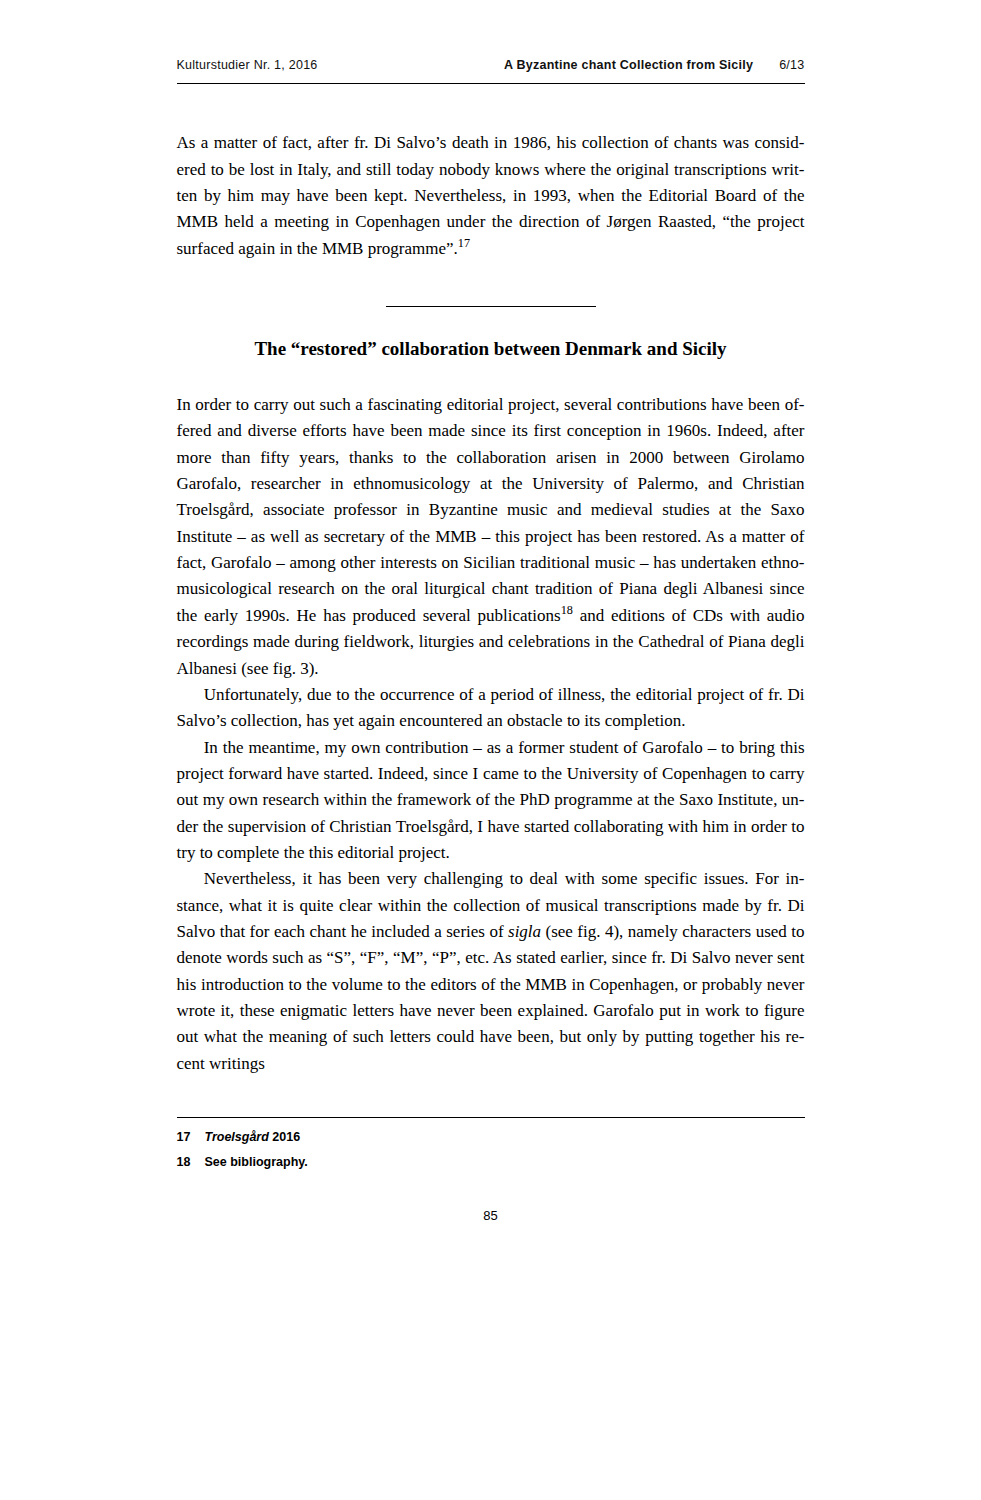Kulturstudier Nr. 1, 2016 A Byzantine chant Collection from Sicily6/13
As a matter of fact, after fr. Di Salvo’s death in 1986, his collection of chants was considered to be lost in Italy, and still today nobody knows where the original transcriptions written by him may have been kept. Nevertheless, in 1993, when the Editorial Board of the MMB held a meeting in Copenhagen under the direction of Jørgen Raasted, “the project surfaced again in the MMB programme”.17
The “restored” collaboration between Denmark and Sicily
In order to carry out such a fascinating editorial project, several contributions have been offered and diverse efforts have been made since its first conception in 1960s. Indeed, after more than fifty years, thanks to the collaboration arisen in 2000 between Girolamo Garofalo, researcher in ethnomusicology at the University of Palermo, and Christian Troelsgård, associate professor in Byzantine music and medieval studies at the Saxo Institute – as well as secretary of the MMB – this project has been restored. As a matter of fact, Garofalo – among other interests on Sicilian traditional music – has undertaken ethnomusicological research on the oral liturgical chant tradition of Piana degli Albanesi since the early 1990s. He has produced several publications18 and editions of CDs with audio recordings made during fieldwork, liturgies and celebrations in the Cathedral of Piana degli Albanesi (see fig. 3).
Unfortunately, due to the occurrence of a period of illness, the editorial project of fr. Di Salvo’s collection, has yet again encountered an obstacle to its completion.
In the meantime, my own contribution – as a former student of Garofalo – to bring this project forward have started. Indeed, since I came to the University of Copenhagen to carry out my own research within the framework of the PhD programme at the Saxo Institute, under the supervision of Christian Troelsgård, I have started collaborating with him in order to try to complete the this editorial project.
Nevertheless, it has been very challenging to deal with some specific issues. For instance, what it is quite clear within the collection of musical transcriptions made by fr. Di Salvo that for each chant he included a series of sigla (see fig. 4), namely characters used to denote words such as “S”, “F”, “M”, “P”, etc. As stated earlier, since fr. Di Salvo never sent his introduction to the volume to the editors of the MMB in Copenhagen, or probably never wrote it, these enigmatic letters have never been explained. Garofalo put in work to figure out what the meaning of such letters could have been, but only by putting together his recent writings
17 Troelsgård 2016
18 See bibliography.
85